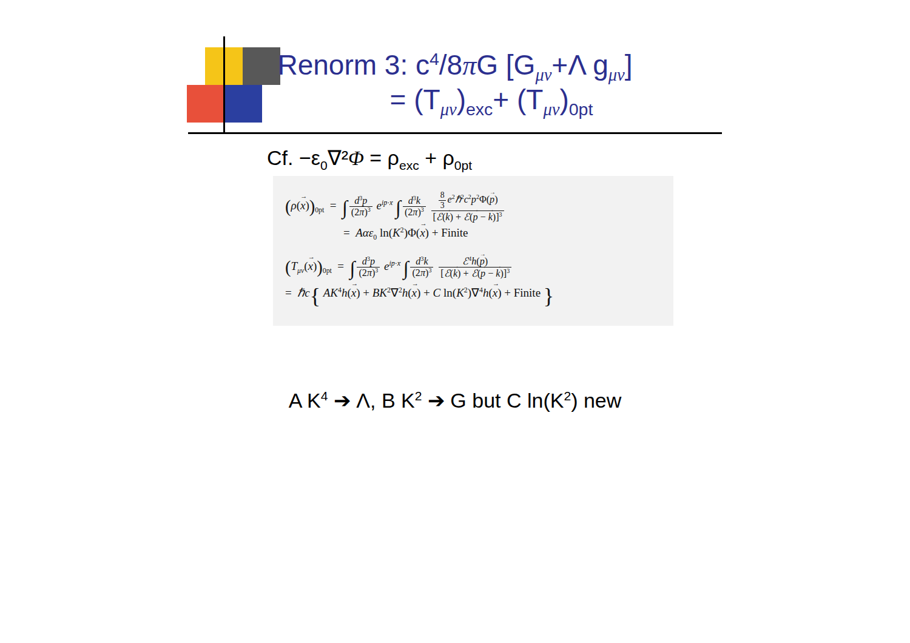Renorm 3: c4/8π G [Gμν+Λ gμν] = (Tμν)exc+ (Tμν)0pt
Cf. −ε0∇²Φ = ρexc + ρ0pt
(ρ(x))0pt = ∫d3p(2π)3 eip·x ∫d3k(2π)3 83 e2ℏ2c2p2Φ(p)[ℰ(k) + ℰ(p − k)]3 = Aαε0 ln(K2)Φ(x) + Finite
(Tμν(x))0pt = ∫d3p(2π)3 eip·x ∫d3k(2π)3 ℰ4h(p)[ℰ(k) + ℰ(p − k)]3 = ℏc{ AK4h(x) + BK2∇2h(x) + C ln(K2)∇4h(x) + Finite }
A K4 ➔ Λ, B K2 ➔ G but C ln(K2) new